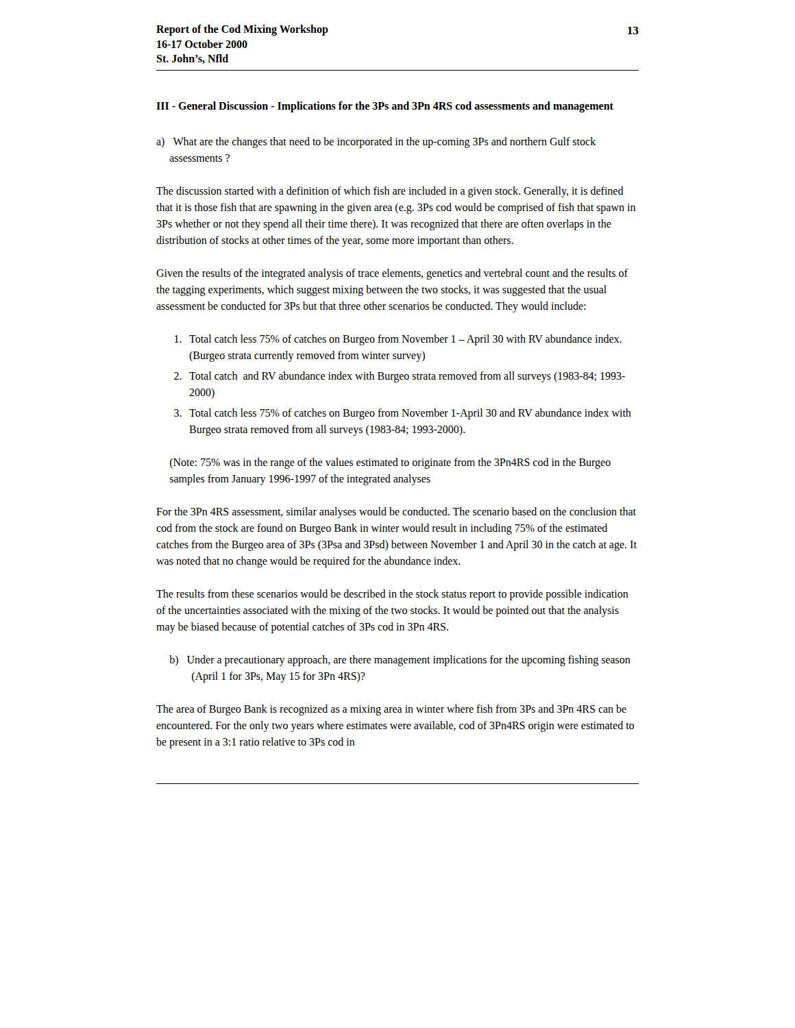Report of the Cod Mixing Workshop
16-17 October 2000
St. John’s, Nfld
13
III - General Discussion - Implications for the 3Ps and 3Pn 4RS cod assessments and management
a) What are the changes that need to be incorporated in the up-coming 3Ps and northern Gulf stock assessments ?
The discussion started with a definition of which fish are included in a given stock. Generally, it is defined that it is those fish that are spawning in the given area (e.g. 3Ps cod would be comprised of fish that spawn in 3Ps whether or not they spend all their time there). It was recognized that there are often overlaps in the distribution of stocks at other times of the year, some more important than others.
Given the results of the integrated analysis of trace elements, genetics and vertebral count and the results of the tagging experiments, which suggest mixing between the two stocks, it was suggested that the usual assessment be conducted for 3Ps but that three other scenarios be conducted. They would include:
Total catch less 75% of catches on Burgeo from November 1 – April 30 with RV abundance index. (Burgeo strata currently removed from winter survey)
Total catch and RV abundance index with Burgeo strata removed from all surveys (1983-84; 1993-2000)
Total catch less 75% of catches on Burgeo from November 1-April 30 and RV abundance index with Burgeo strata removed from all surveys (1983-84; 1993-2000).
(Note: 75% was in the range of the values estimated to originate from the 3Pn4RS cod in the Burgeo samples from January 1996-1997 of the integrated analyses
For the 3Pn 4RS assessment, similar analyses would be conducted. The scenario based on the conclusion that cod from the stock are found on Burgeo Bank in winter would result in including 75% of the estimated catches from the Burgeo area of 3Ps (3Psa and 3Psd) between November 1 and April 30 in the catch at age. It was noted that no change would be required for the abundance index.
The results from these scenarios would be described in the stock status report to provide possible indication of the uncertainties associated with the mixing of the two stocks. It would be pointed out that the analysis may be biased because of potential catches of 3Ps cod in 3Pn 4RS.
b) Under a precautionary approach, are there management implications for the upcoming fishing season (April 1 for 3Ps, May 15 for 3Pn 4RS)?
The area of Burgeo Bank is recognized as a mixing area in winter where fish from 3Ps and 3Pn 4RS can be encountered. For the only two years where estimates were available, cod of 3Pn4RS origin were estimated to be present in a 3:1 ratio relative to 3Ps cod in